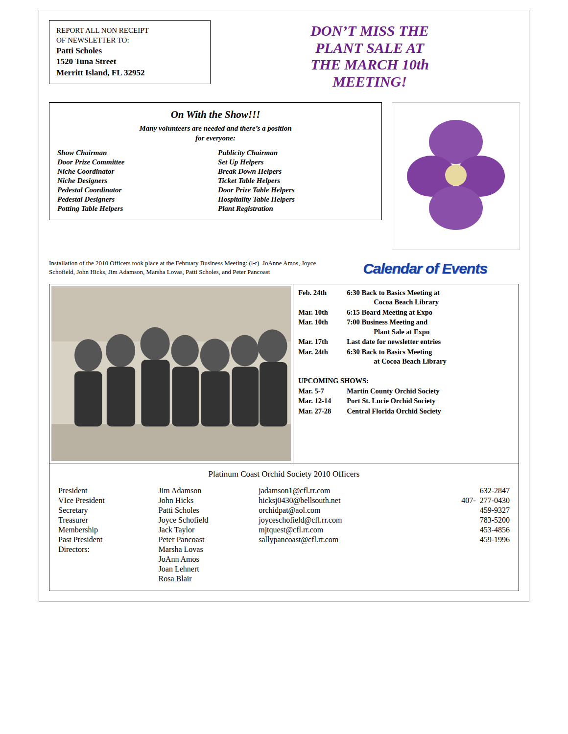REPORT ALL NON RECEIPT
OF NEWSLETTER TO:
Patti Scholes
1520 Tuna Street
Merritt Island, FL 32952
DON’T MISS THE
PLANT SALE AT
THE MARCH 10th
MEETING!
On With the Show!!!
Many volunteers are needed and there’s a position
for everyone:
Show Chairman
Publicity Chairman
Door Prize Committee
Set Up Helpers
Niche Coordinator
Break Down Helpers
Niche Designers
Ticket Table Helpers
Pedestal Coordinator
Door Prize Table Helpers
Pedestal Designers
Hospitality Table Helpers
Potting Table Helpers
Plant Registration
Installation of the 2010 Officers took place at the February Business Meeting: (l-r) JoAnne Amos, Joyce Schofield, John Hicks, Jim Adamson, Marsha Lovas, Patti Scholes, and Peter Pancoast
Calendar of Events
| Feb. 24th | 6:30 Back to Basics Meeting at Cocoa Beach Library |
| Mar. 10th | 6:15 Board Meeting at Expo |
| Mar. 10th | 7:00 Business Meeting and Plant Sale at Expo |
| Mar. 17th | Last date for newsletter entries |
| Mar. 24th | 6:30 Back to Basics Meeting at Cocoa Beach Library |
| UPCOMING SHOWS: |
| Mar. 5-7 | Martin County Orchid Society |
| Mar. 12-14 | Port St. Lucie Orchid Society |
| Mar. 27-28 | Central Florida Orchid Society |
Platinum Coast Orchid Society 2010 Officers
| President | Jim Adamson | jadamson1@cfl.rr.com | 632-2847 |
| VIce President | John Hicks | hicksj0430@bellsouth.net | 407- 277-0430 |
| Secretary | Patti Scholes | orchidpat@aol.com | 459-9327 |
| Treasurer | Joyce Schofield | joyceschofield@cfl.rr.com | 783-5200 |
| Membership | Jack Taylor | mjtquest@cfl.rr.com | 453-4856 |
| Past President | Peter Pancoast | sallypancoast@cfl.rr.com | 459-1996 |
| Directors: | Marsha Lovas | | |
| | JoAnn Amos | | |
| | Joan Lehnert | | |
| | Rosa Blair | | |